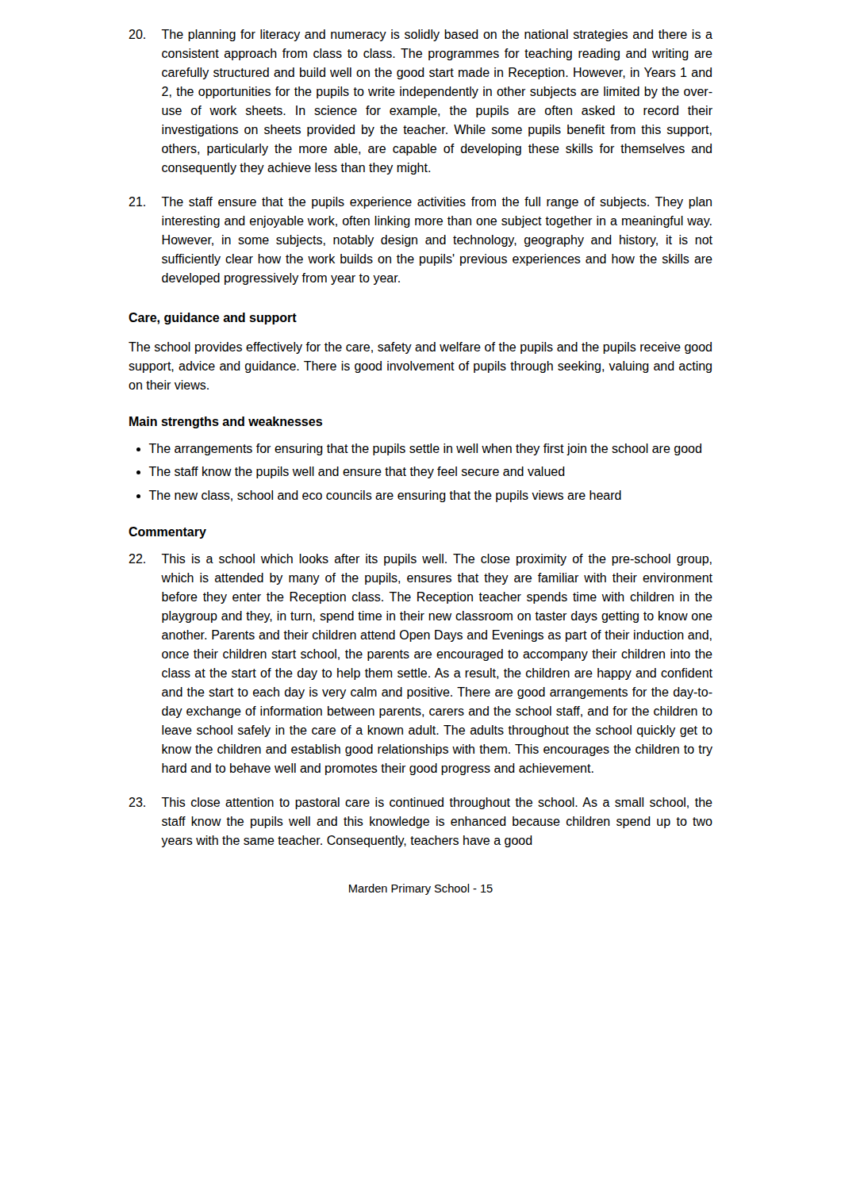20. The planning for literacy and numeracy is solidly based on the national strategies and there is a consistent approach from class to class. The programmes for teaching reading and writing are carefully structured and build well on the good start made in Reception. However, in Years 1 and 2, the opportunities for the pupils to write independently in other subjects are limited by the over-use of work sheets. In science for example, the pupils are often asked to record their investigations on sheets provided by the teacher. While some pupils benefit from this support, others, particularly the more able, are capable of developing these skills for themselves and consequently they achieve less than they might.
21. The staff ensure that the pupils experience activities from the full range of subjects. They plan interesting and enjoyable work, often linking more than one subject together in a meaningful way. However, in some subjects, notably design and technology, geography and history, it is not sufficiently clear how the work builds on the pupils' previous experiences and how the skills are developed progressively from year to year.
Care, guidance and support
The school provides effectively for the care, safety and welfare of the pupils and the pupils receive good support, advice and guidance. There is good involvement of pupils through seeking, valuing and acting on their views.
Main strengths and weaknesses
The arrangements for ensuring that the pupils settle in well when they first join the school are good
The staff know the pupils well and ensure that they feel secure and valued
The new class, school and eco councils are ensuring that the pupils views are heard
Commentary
22. This is a school which looks after its pupils well. The close proximity of the pre-school group, which is attended by many of the pupils, ensures that they are familiar with their environment before they enter the Reception class. The Reception teacher spends time with children in the playgroup and they, in turn, spend time in their new classroom on taster days getting to know one another. Parents and their children attend Open Days and Evenings as part of their induction and, once their children start school, the parents are encouraged to accompany their children into the class at the start of the day to help them settle. As a result, the children are happy and confident and the start to each day is very calm and positive. There are good arrangements for the day-to-day exchange of information between parents, carers and the school staff, and for the children to leave school safely in the care of a known adult. The adults throughout the school quickly get to know the children and establish good relationships with them. This encourages the children to try hard and to behave well and promotes their good progress and achievement.
23. This close attention to pastoral care is continued throughout the school. As a small school, the staff know the pupils well and this knowledge is enhanced because children spend up to two years with the same teacher. Consequently, teachers have a good
Marden Primary School - 15